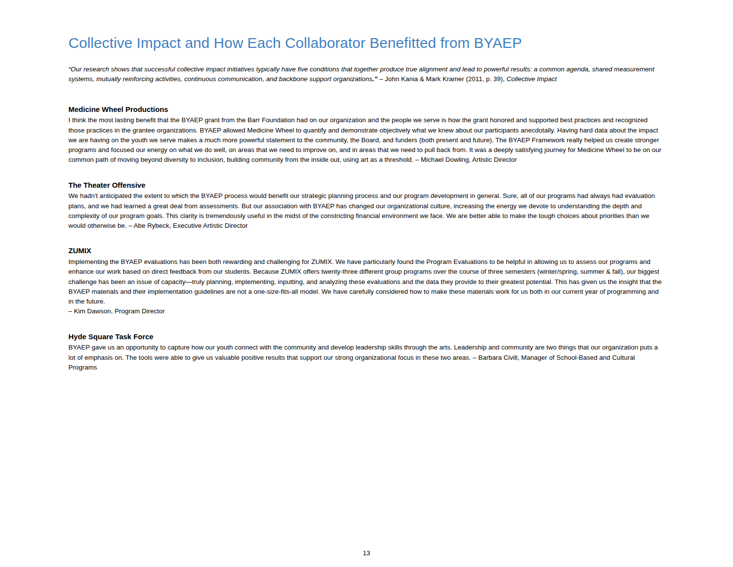Collective Impact and How Each Collaborator Benefitted from BYAEP
“Our research shows that successful collective impact initiatives typically have five conditions that together produce true alignment and lead to powerful results: a common agenda, shared measurement systems, mutually reinforcing activities, continuous communication, and backbone support organizations.” – John Kania & Mark Kramer (2011, p. 39), Collective Impact
Medicine Wheel Productions
I think the most lasting benefit that the BYAEP grant from the Barr Foundation had on our organization and the people we serve is how the grant honored and supported best practices and recognized those practices in the grantee organizations. BYAEP allowed Medicine Wheel to quantify and demonstrate objectively what we knew about our participants anecdotally. Having hard data about the impact we are having on the youth we serve makes a much more powerful statement to the community, the Board, and funders (both present and future). The BYAEP Framework really helped us create stronger programs and focused our energy on what we do well, on areas that we need to improve on, and in areas that we need to pull back from. It was a deeply satisfying journey for Medicine Wheel to be on our common path of moving beyond diversity to inclusion, building community from the inside out, using art as a threshold. – Michael Dowling, Artistic Director
The Theater Offensive
We hadn't anticipated the extent to which the BYAEP process would benefit our strategic planning process and our program development in general. Sure, all of our programs had always had evaluation plans, and we had learned a great deal from assessments. But our association with BYAEP has changed our organizational culture, increasing the energy we devote to understanding the depth and complexity of our program goals. This clarity is tremendously useful in the midst of the constricting financial environment we face. We are better able to make the tough choices about priorities than we would otherwise be. – Abe Rybeck, Executive Artistic Director
ZUMIX
Implementing the BYAEP evaluations has been both rewarding and challenging for ZUMIX. We have particularly found the Program Evaluations to be helpful in allowing us to assess our programs and enhance our work based on direct feedback from our students. Because ZUMIX offers twenty-three different group programs over the course of three semesters (winter/spring, summer & fall), our biggest challenge has been an issue of capacity—truly planning, implementing, inputting, and analyzing these evaluations and the data they provide to their greatest potential. This has given us the insight that the BYAEP materials and their implementation guidelines are not a one-size-fits-all model. We have carefully considered how to make these materials work for us both in our current year of programming and in the future.
– Kim Dawson, Program Director
Hyde Square Task Force
BYAEP gave us an opportunity to capture how our youth connect with the community and develop leadership skills through the arts. Leadership and community are two things that our organization puts a lot of emphasis on. The tools were able to give us valuable positive results that support our strong organizational focus in these two areas. – Barbara Civill, Manager of School-Based and Cultural Programs
13